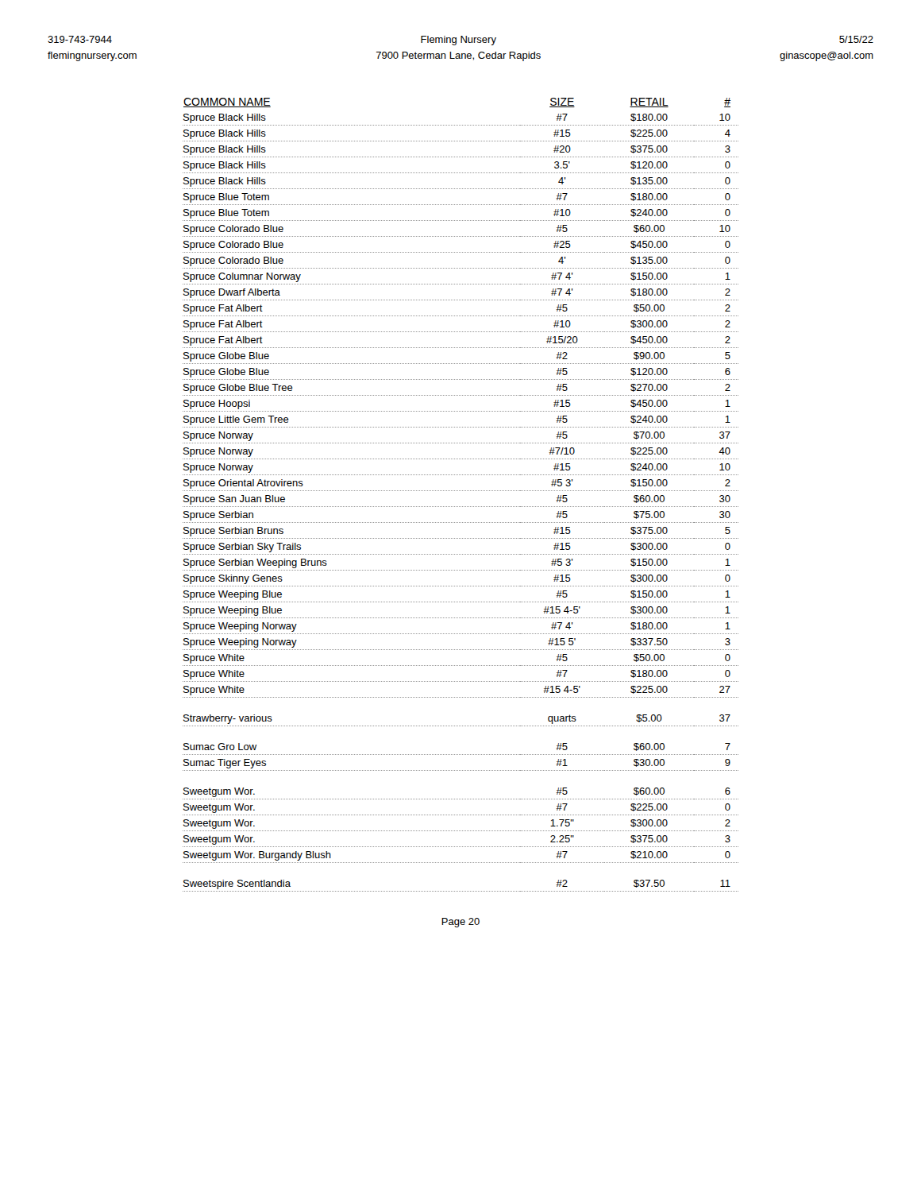319-743-7944
flemingnursery.com
Fleming Nursery
7900 Peterman Lane, Cedar Rapids
5/15/22
ginascope@aol.com
| COMMON NAME | SIZE | RETAIL | # |
| --- | --- | --- | --- |
| Spruce Black Hills | #7 | $180.00 | 10 |
| Spruce Black Hills | #15 | $225.00 | 4 |
| Spruce Black Hills | #20 | $375.00 | 3 |
| Spruce Black Hills | 3.5' | $120.00 | 0 |
| Spruce Black Hills | 4' | $135.00 | 0 |
| Spruce Blue Totem | #7 | $180.00 | 0 |
| Spruce Blue Totem | #10 | $240.00 | 0 |
| Spruce Colorado Blue | #5 | $60.00 | 10 |
| Spruce Colorado Blue | #25 | $450.00 | 0 |
| Spruce Colorado Blue | 4' | $135.00 | 0 |
| Spruce Columnar Norway | #7 4' | $150.00 | 1 |
| Spruce Dwarf Alberta | #7 4' | $180.00 | 2 |
| Spruce Fat Albert | #5 | $50.00 | 2 |
| Spruce Fat Albert | #10 | $300.00 | 2 |
| Spruce Fat Albert | #15/20 | $450.00 | 2 |
| Spruce Globe Blue | #2 | $90.00 | 5 |
| Spruce Globe Blue | #5 | $120.00 | 6 |
| Spruce Globe Blue Tree | #5 | $270.00 | 2 |
| Spruce Hoopsi | #15 | $450.00 | 1 |
| Spruce Little Gem Tree | #5 | $240.00 | 1 |
| Spruce Norway | #5 | $70.00 | 37 |
| Spruce Norway | #7/10 | $225.00 | 40 |
| Spruce Norway | #15 | $240.00 | 10 |
| Spruce Oriental Atrovirens | #5 3' | $150.00 | 2 |
| Spruce San Juan Blue | #5 | $60.00 | 30 |
| Spruce Serbian | #5 | $75.00 | 30 |
| Spruce Serbian Bruns | #15 | $375.00 | 5 |
| Spruce Serbian Sky Trails | #15 | $300.00 | 0 |
| Spruce Serbian Weeping Bruns | #5 3' | $150.00 | 1 |
| Spruce Skinny Genes | #15 | $300.00 | 0 |
| Spruce Weeping Blue | #5 | $150.00 | 1 |
| Spruce Weeping Blue | #15 4-5' | $300.00 | 1 |
| Spruce Weeping Norway | #7 4' | $180.00 | 1 |
| Spruce Weeping Norway | #15 5' | $337.50 | 3 |
| Spruce White | #5 | $50.00 | 0 |
| Spruce White | #7 | $180.00 | 0 |
| Spruce White | #15 4-5' | $225.00 | 27 |
| Strawberry- various | quarts | $5.00 | 37 |
| Sumac Gro Low | #5 | $60.00 | 7 |
| Sumac Tiger Eyes | #1 | $30.00 | 9 |
| Sweetgum Wor. | #5 | $60.00 | 6 |
| Sweetgum Wor. | #7 | $225.00 | 0 |
| Sweetgum Wor. | 1.75" | $300.00 | 2 |
| Sweetgum Wor. | 2.25" | $375.00 | 3 |
| Sweetgum Wor. Burgandy Blush | #7 | $210.00 | 0 |
| Sweetspire Scentlandia | #2 | $37.50 | 11 |
Page 20